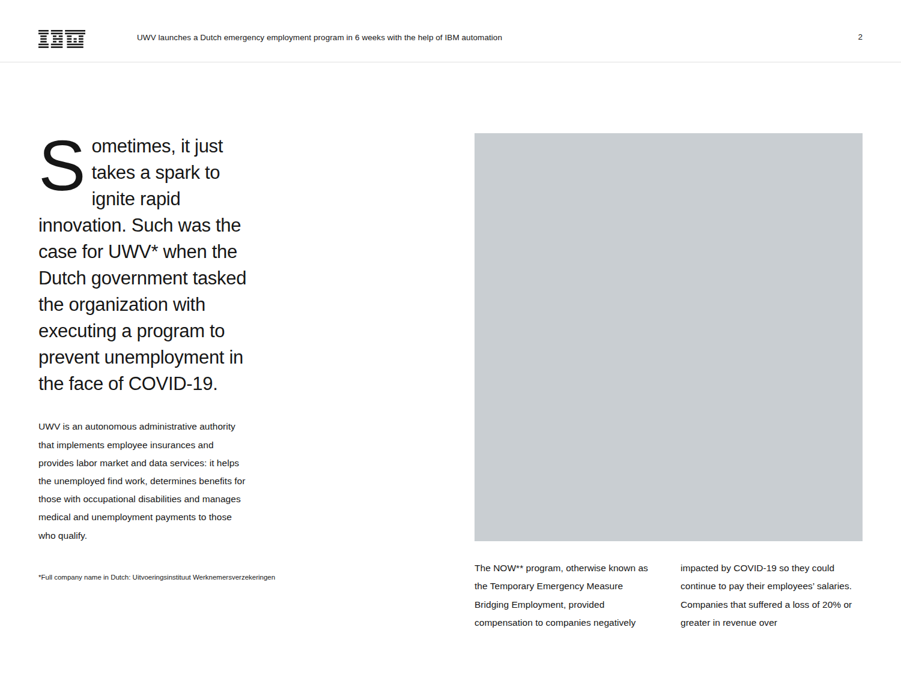UWV launches a Dutch emergency employment program in 6 weeks with the help of IBM automation
2
Sometimes, it just takes a spark to ignite rapid innovation. Such was the case for UWV* when the Dutch government tasked the organization with executing a program to prevent unemployment in the face of COVID-19.
UWV is an autonomous administrative authority that implements employee insurances and provides labor market and data services: it helps the unemployed find work, determines benefits for those with occupational disabilities and manages medical and unemployment payments to those who qualify.
*Full company name in Dutch: Uitvoeringsinstituut Werknemersverzekeringen
The NOW** program, otherwise known as the Temporary Emergency Measure Bridging Employment, provided compensation to companies negatively
impacted by COVID-19 so they could continue to pay their employees’ salaries. Companies that suffered a loss of 20% or greater in revenue over